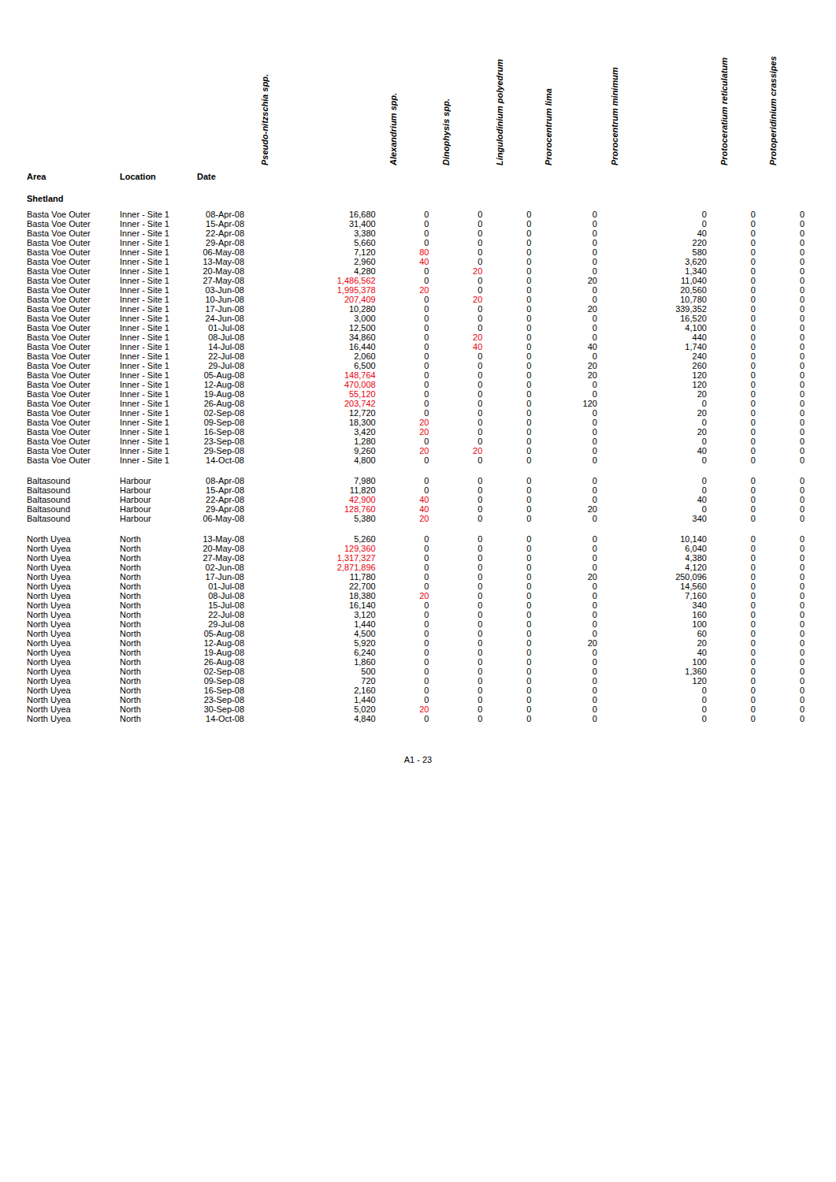| | | | Pseudo-nitzschia spp. | Alexandrium spp. | Dinophysis spp. | Lingulodinium polyedrum | Prorocentrum lima | Prorocentrum minimum | Protoceratium reticulatum | Protoperidinium crassipes |
| --- | --- | --- | --- | --- | --- | --- | --- | --- | --- | --- |
| Area | Location | Date | | | | | | | | |
| Shetland |
| Basta Voe Outer | Inner - Site 1 | 08-Apr-08 | 16,680 | 0 | 0 | 0 | 0 | 0 | 0 | 0 |
| Basta Voe Outer | Inner - Site 1 | 15-Apr-08 | 31,400 | 0 | 0 | 0 | 0 | 0 | 0 | 0 |
| Basta Voe Outer | Inner - Site 1 | 22-Apr-08 | 3,380 | 0 | 0 | 0 | 0 | 40 | 0 | 0 |
| Basta Voe Outer | Inner - Site 1 | 29-Apr-08 | 5,660 | 0 | 0 | 0 | 0 | 220 | 0 | 0 |
| Basta Voe Outer | Inner - Site 1 | 06-May-08 | 7,120 | 80 | 0 | 0 | 0 | 580 | 0 | 0 |
| Basta Voe Outer | Inner - Site 1 | 13-May-08 | 2,960 | 40 | 0 | 0 | 0 | 3,620 | 0 | 0 |
| Basta Voe Outer | Inner - Site 1 | 20-May-08 | 4,280 | 0 | 20 | 0 | 0 | 1,340 | 0 | 0 |
| Basta Voe Outer | Inner - Site 1 | 27-May-08 | 1,486,562 | 0 | 0 | 0 | 20 | 11,040 | 0 | 0 |
| Basta Voe Outer | Inner - Site 1 | 03-Jun-08 | 1,995,378 | 20 | 0 | 0 | 0 | 20,560 | 0 | 0 |
| Basta Voe Outer | Inner - Site 1 | 10-Jun-08 | 207,409 | 0 | 20 | 0 | 0 | 10,780 | 0 | 0 |
| Basta Voe Outer | Inner - Site 1 | 17-Jun-08 | 10,280 | 0 | 0 | 0 | 20 | 339,352 | 0 | 0 |
| Basta Voe Outer | Inner - Site 1 | 24-Jun-08 | 3,000 | 0 | 0 | 0 | 0 | 16,520 | 0 | 0 |
| Basta Voe Outer | Inner - Site 1 | 01-Jul-08 | 12,500 | 0 | 0 | 0 | 0 | 4,100 | 0 | 0 |
| Basta Voe Outer | Inner - Site 1 | 08-Jul-08 | 34,860 | 0 | 20 | 0 | 0 | 440 | 0 | 0 |
| Basta Voe Outer | Inner - Site 1 | 14-Jul-08 | 16,440 | 0 | 40 | 0 | 40 | 1,740 | 0 | 0 |
| Basta Voe Outer | Inner - Site 1 | 22-Jul-08 | 2,060 | 0 | 0 | 0 | 0 | 240 | 0 | 0 |
| Basta Voe Outer | Inner - Site 1 | 29-Jul-08 | 6,500 | 0 | 0 | 0 | 20 | 260 | 0 | 0 |
| Basta Voe Outer | Inner - Site 1 | 05-Aug-08 | 148,764 | 0 | 0 | 0 | 20 | 120 | 0 | 0 |
| Basta Voe Outer | Inner - Site 1 | 12-Aug-08 | 470,008 | 0 | 0 | 0 | 0 | 120 | 0 | 0 |
| Basta Voe Outer | Inner - Site 1 | 19-Aug-08 | 55,120 | 0 | 0 | 0 | 0 | 20 | 0 | 0 |
| Basta Voe Outer | Inner - Site 1 | 26-Aug-08 | 203,742 | 0 | 0 | 0 | 120 | 0 | 0 | 0 |
| Basta Voe Outer | Inner - Site 1 | 02-Sep-08 | 12,720 | 0 | 0 | 0 | 0 | 20 | 0 | 0 |
| Basta Voe Outer | Inner - Site 1 | 09-Sep-08 | 18,300 | 20 | 0 | 0 | 0 | 0 | 0 | 0 |
| Basta Voe Outer | Inner - Site 1 | 16-Sep-08 | 3,420 | 20 | 0 | 0 | 0 | 20 | 0 | 0 |
| Basta Voe Outer | Inner - Site 1 | 23-Sep-08 | 1,280 | 0 | 0 | 0 | 0 | 0 | 0 | 0 |
| Basta Voe Outer | Inner - Site 1 | 29-Sep-08 | 9,260 | 20 | 20 | 0 | 0 | 40 | 0 | 0 |
| Basta Voe Outer | Inner - Site 1 | 14-Oct-08 | 4,800 | 0 | 0 | 0 | 0 | 0 | 0 | 0 |
| Baltasound | Harbour | 08-Apr-08 | 7,980 | 0 | 0 | 0 | 0 | 0 | 0 | 0 |
| Baltasound | Harbour | 15-Apr-08 | 11,820 | 0 | 0 | 0 | 0 | 0 | 0 | 0 |
| Baltasound | Harbour | 22-Apr-08 | 42,900 | 40 | 0 | 0 | 0 | 40 | 0 | 0 |
| Baltasound | Harbour | 29-Apr-08 | 128,760 | 40 | 0 | 0 | 20 | 0 | 0 | 0 |
| Baltasound | Harbour | 06-May-08 | 5,380 | 20 | 0 | 0 | 0 | 340 | 0 | 0 |
| North Uyea | North | 13-May-08 | 5,260 | 0 | 0 | 0 | 0 | 10,140 | 0 | 0 |
| North Uyea | North | 20-May-08 | 129,360 | 0 | 0 | 0 | 0 | 6,040 | 0 | 0 |
| North Uyea | North | 27-May-08 | 1,317,327 | 0 | 0 | 0 | 0 | 4,380 | 0 | 0 |
| North Uyea | North | 02-Jun-08 | 2,871,896 | 0 | 0 | 0 | 0 | 4,120 | 0 | 0 |
| North Uyea | North | 17-Jun-08 | 11,780 | 0 | 0 | 0 | 20 | 250,096 | 0 | 0 |
| North Uyea | North | 01-Jul-08 | 22,700 | 0 | 0 | 0 | 0 | 14,560 | 0 | 0 |
| North Uyea | North | 08-Jul-08 | 18,380 | 20 | 0 | 0 | 0 | 7,160 | 0 | 0 |
| North Uyea | North | 15-Jul-08 | 16,140 | 0 | 0 | 0 | 0 | 340 | 0 | 0 |
| North Uyea | North | 22-Jul-08 | 3,120 | 0 | 0 | 0 | 0 | 160 | 0 | 0 |
| North Uyea | North | 29-Jul-08 | 1,440 | 0 | 0 | 0 | 0 | 100 | 0 | 0 |
| North Uyea | North | 05-Aug-08 | 4,500 | 0 | 0 | 0 | 0 | 60 | 0 | 0 |
| North Uyea | North | 12-Aug-08 | 5,920 | 0 | 0 | 0 | 20 | 20 | 0 | 0 |
| North Uyea | North | 19-Aug-08 | 6,240 | 0 | 0 | 0 | 0 | 40 | 0 | 0 |
| North Uyea | North | 26-Aug-08 | 1,860 | 0 | 0 | 0 | 0 | 100 | 0 | 0 |
| North Uyea | North | 02-Sep-08 | 500 | 0 | 0 | 0 | 0 | 1,360 | 0 | 0 |
| North Uyea | North | 09-Sep-08 | 720 | 0 | 0 | 0 | 0 | 120 | 0 | 0 |
| North Uyea | North | 16-Sep-08 | 2,160 | 0 | 0 | 0 | 0 | 0 | 0 | 0 |
| North Uyea | North | 23-Sep-08 | 1,440 | 0 | 0 | 0 | 0 | 0 | 0 | 0 |
| North Uyea | North | 30-Sep-08 | 5,020 | 20 | 0 | 0 | 0 | 0 | 0 | 0 |
| North Uyea | North | 14-Oct-08 | 4,840 | 0 | 0 | 0 | 0 | 0 | 0 | 0 |
A1 - 23